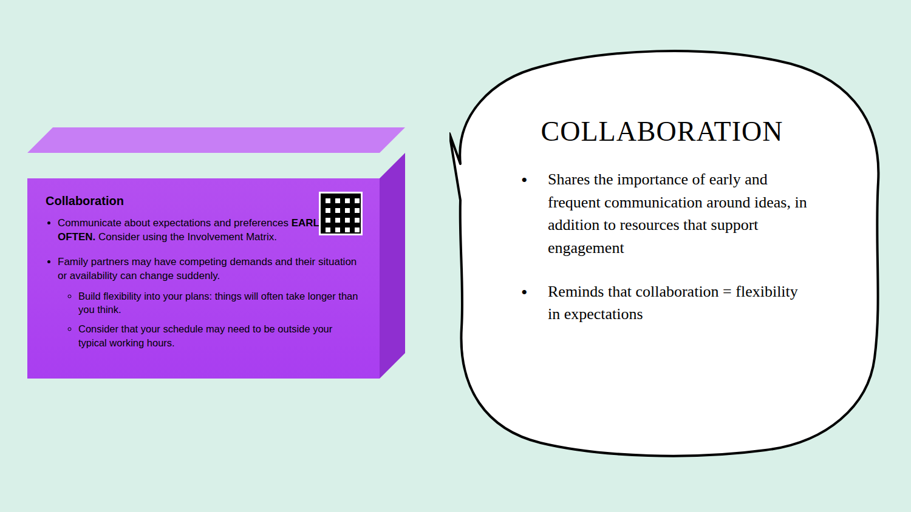Collaboration
Communicate about expectations and preferences EARLY AND OFTEN. Consider using the Involvement Matrix.
Family partners may have competing demands and their situation or availability can change suddenly.
Build flexibility into your plans: things will often take longer than you think.
Consider that your schedule may need to be outside your typical working hours.
COLLABORATION
Shares the importance of early and frequent communication around ideas, in addition to resources that support engagement
Reminds that collaboration = flexibility in expectations